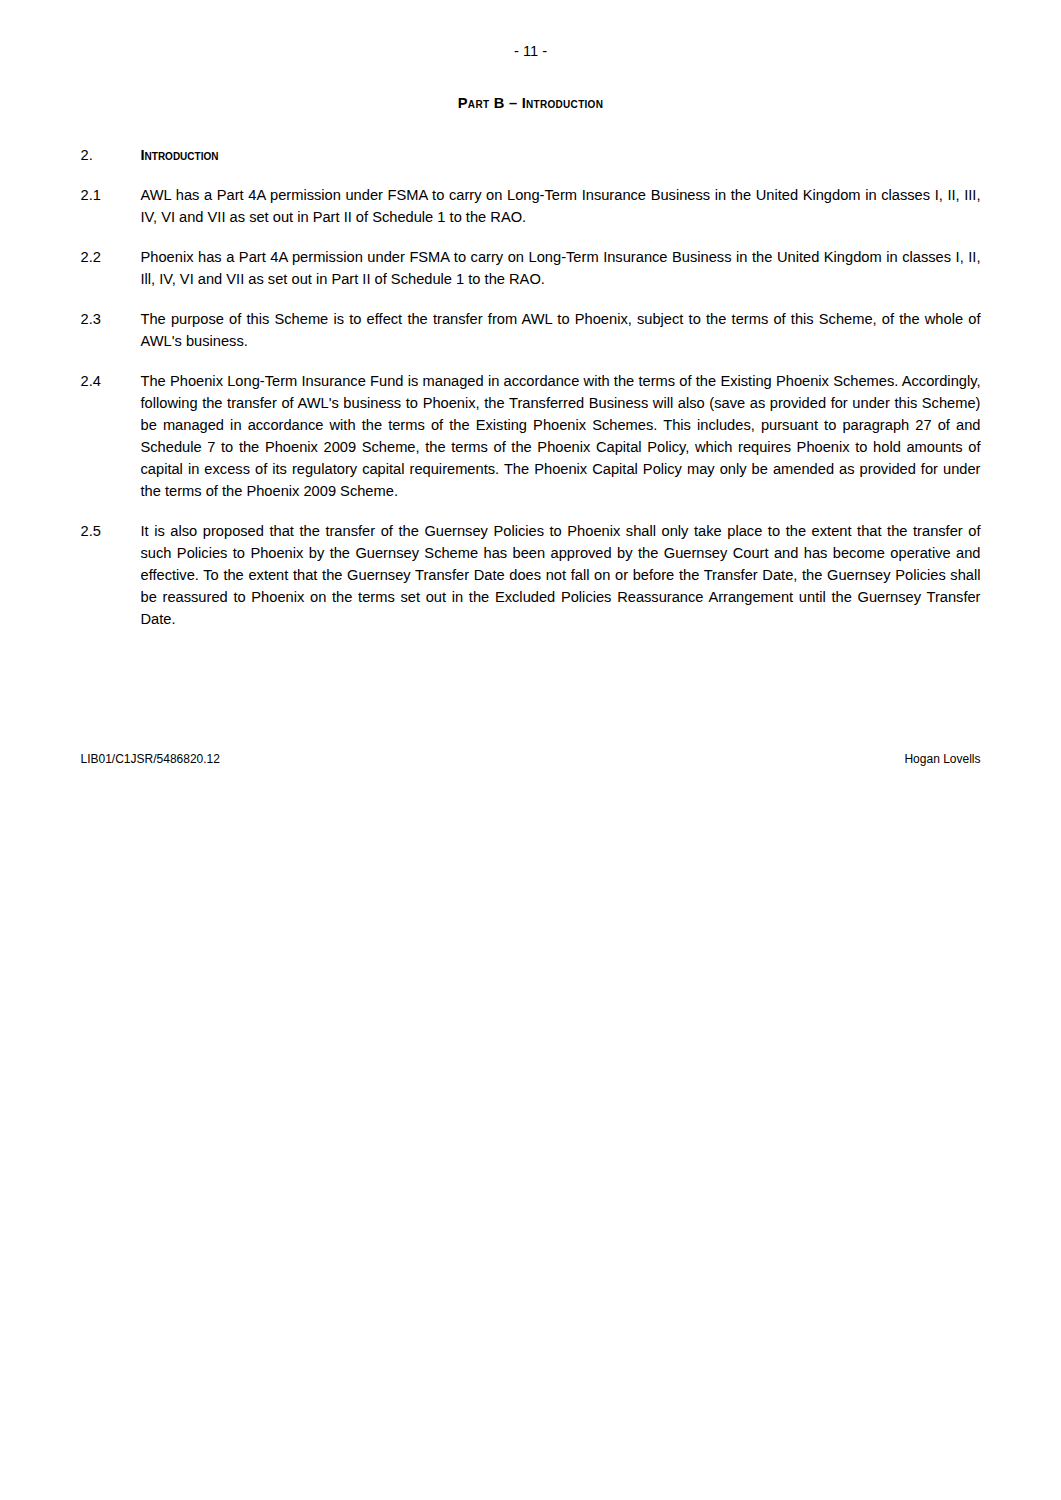- 11 -
Part B – Introduction
2.
Introduction
2.1
AWL has a Part 4A permission under FSMA to carry on Long-Term Insurance Business in the United Kingdom in classes I, II, III, IV, VI and VII as set out in Part II of Schedule 1 to the RAO.
2.2
Phoenix has a Part 4A permission under FSMA to carry on Long-Term Insurance Business in the United Kingdom in classes I, II, Ill, IV, VI and VII as set out in Part II of Schedule 1 to the RAO.
2.3
The purpose of this Scheme is to effect the transfer from AWL to Phoenix, subject to the terms of this Scheme, of the whole of AWL's business.
2.4
The Phoenix Long-Term Insurance Fund is managed in accordance with the terms of the Existing Phoenix Schemes. Accordingly, following the transfer of AWL's business to Phoenix, the Transferred Business will also (save as provided for under this Scheme) be managed in accordance with the terms of the Existing Phoenix Schemes. This includes, pursuant to paragraph 27 of and Schedule 7 to the Phoenix 2009 Scheme, the terms of the Phoenix Capital Policy, which requires Phoenix to hold amounts of capital in excess of its regulatory capital requirements. The Phoenix Capital Policy may only be amended as provided for under the terms of the Phoenix 2009 Scheme.
2.5
It is also proposed that the transfer of the Guernsey Policies to Phoenix shall only take place to the extent that the transfer of such Policies to Phoenix by the Guernsey Scheme has been approved by the Guernsey Court and has become operative and effective. To the extent that the Guernsey Transfer Date does not fall on or before the Transfer Date, the Guernsey Policies shall be reassured to Phoenix on the terms set out in the Excluded Policies Reassurance Arrangement until the Guernsey Transfer Date.
LIB01/C1JSR/5486820.12 Hogan Lovells